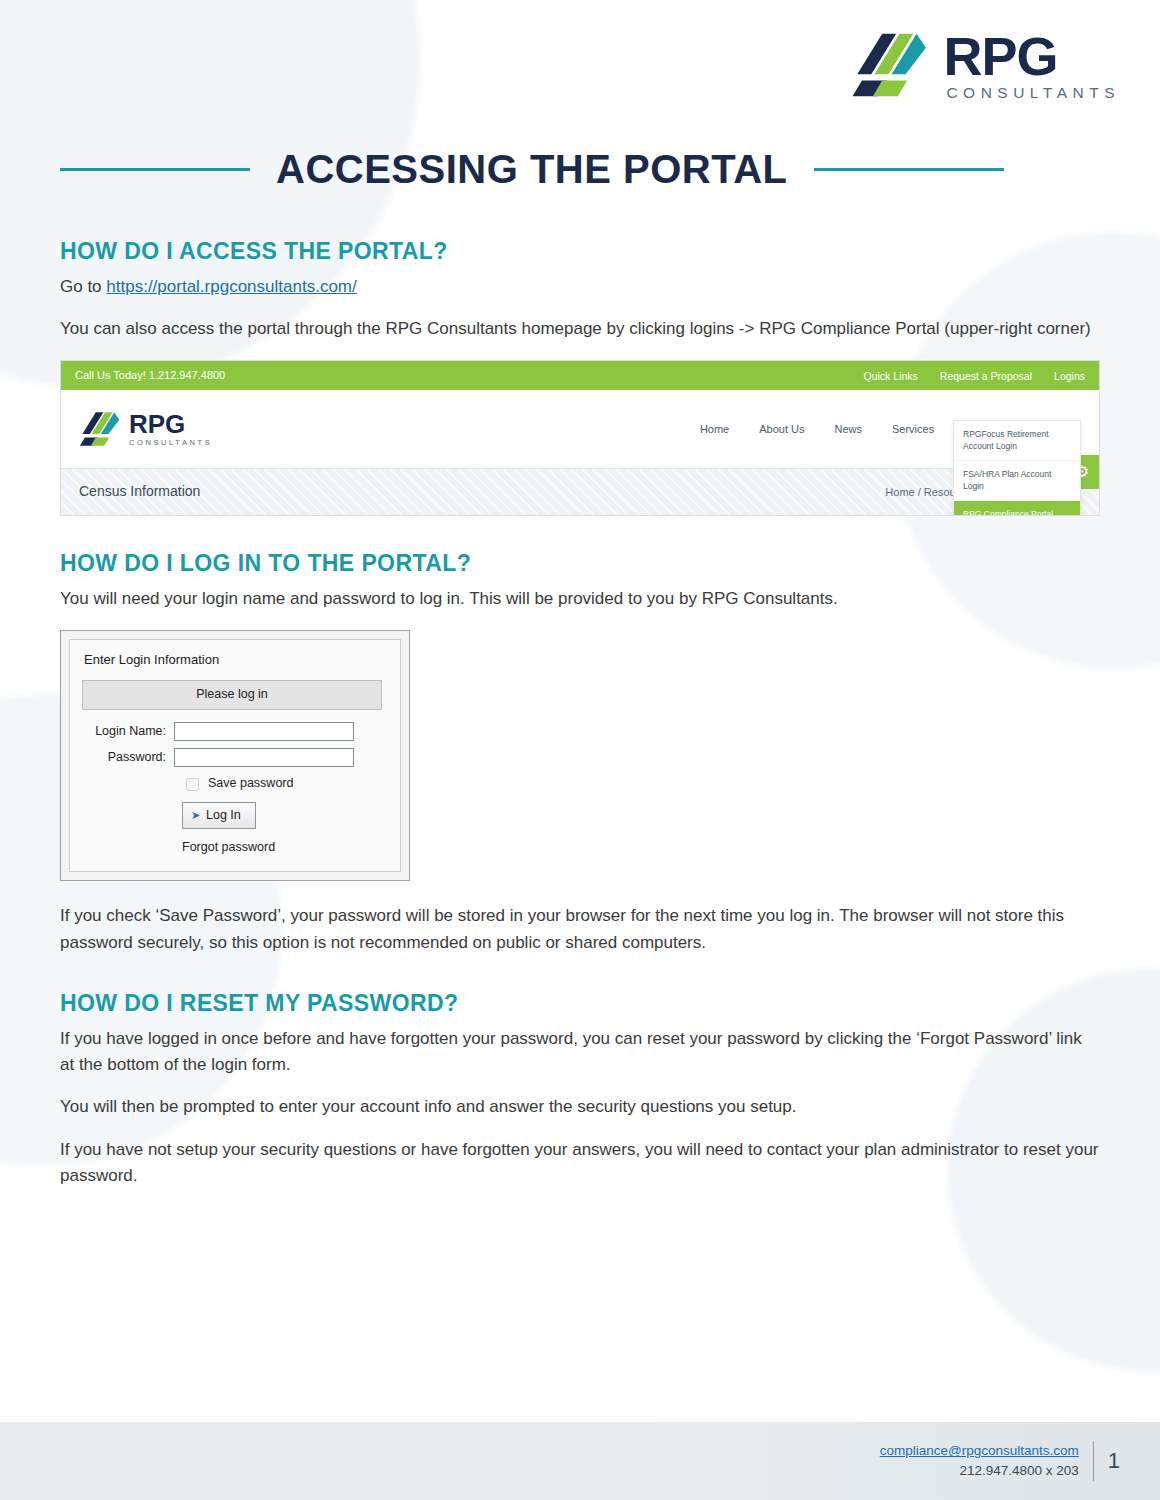RPG CONSULTANTS
ACCESSING THE PORTAL
How do I access the portal?
Go to https://portal.rpgconsultants.com/
You can also access the portal through the RPG Consultants homepage by clicking logins -> RPG Compliance Portal (upper-right corner)
Call Us Today! 1.212.947.4800 Quick Links Request a Proposal Logins
RPG CONSULTANTS
Home About Us News Services Resources Cont…
RPGFocus Retirement Account Login
FSA/HRA Plan Account Login
RPG Compliance Portal
Census Information Home / Resources / Census Information ⚙
How do I log in to the portal?
You will need your login name and password to log in. This will be provided to you by RPG Consultants.
Enter Login Information
Please log in
Login Name:
Password:
Save password
➤ Log In
Forgot password
If you check ‘Save Password’, your password will be stored in your browser for the next time you log in. The browser will not store this password securely, so this option is not recommended on public or shared computers.
How do I reset my password?
If you have logged in once before and have forgotten your password, you can reset your password by clicking the ‘Forgot Password’ link at the bottom of the login form.
You will then be prompted to enter your account info and answer the security questions you setup.
If you have not setup your security questions or have forgotten your answers, you will need to contact your plan administrator to reset your password.
compliance@rpgconsultants.com
212.947.4800 x 203
1